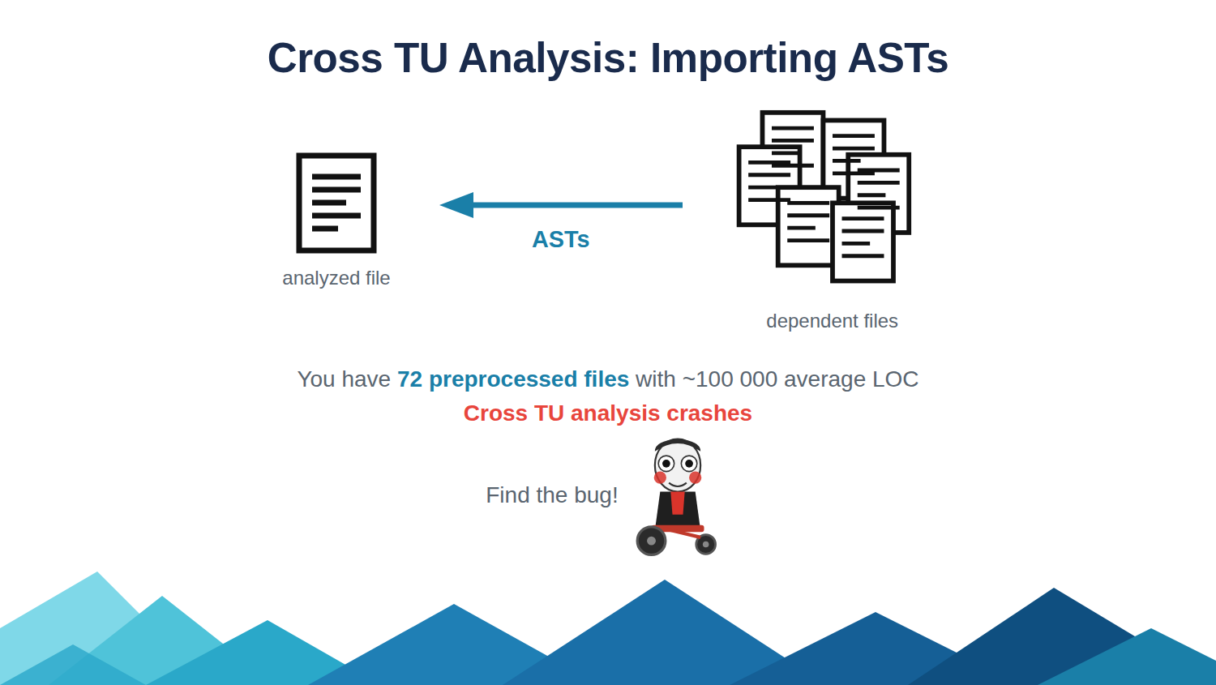Cross TU Analysis: Importing ASTs
analyzed file
ASTs
dependent files
You have 72 preprocessed files with ~100 000 average LOC
Cross TU analysis crashes
Find the bug!